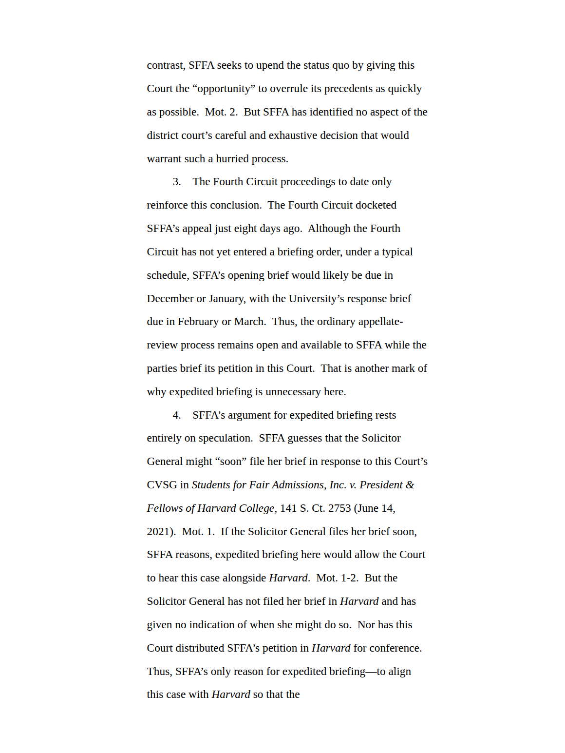contrast, SFFA seeks to upend the status quo by giving this Court the “opportunity” to overrule its precedents as quickly as possible. Mot. 2. But SFFA has identified no aspect of the district court’s careful and exhaustive decision that would warrant such a hurried process.
3. The Fourth Circuit proceedings to date only reinforce this conclusion. The Fourth Circuit docketed SFFA’s appeal just eight days ago. Although the Fourth Circuit has not yet entered a briefing order, under a typical schedule, SFFA’s opening brief would likely be due in December or January, with the University’s response brief due in February or March. Thus, the ordinary appellate-review process remains open and available to SFFA while the parties brief its petition in this Court. That is another mark of why expedited briefing is unnecessary here.
4. SFFA’s argument for expedited briefing rests entirely on speculation. SFFA guesses that the Solicitor General might “soon” file her brief in response to this Court’s CVSG in Students for Fair Admissions, Inc. v. President & Fellows of Harvard College, 141 S. Ct. 2753 (June 14, 2021). Mot. 1. If the Solicitor General files her brief soon, SFFA reasons, expedited briefing here would allow the Court to hear this case alongside Harvard. Mot. 1-2. But the Solicitor General has not filed her brief in Harvard and has given no indication of when she might do so. Nor has this Court distributed SFFA’s petition in Harvard for conference. Thus, SFFA’s only reason for expedited briefing—to align this case with Harvard so that the